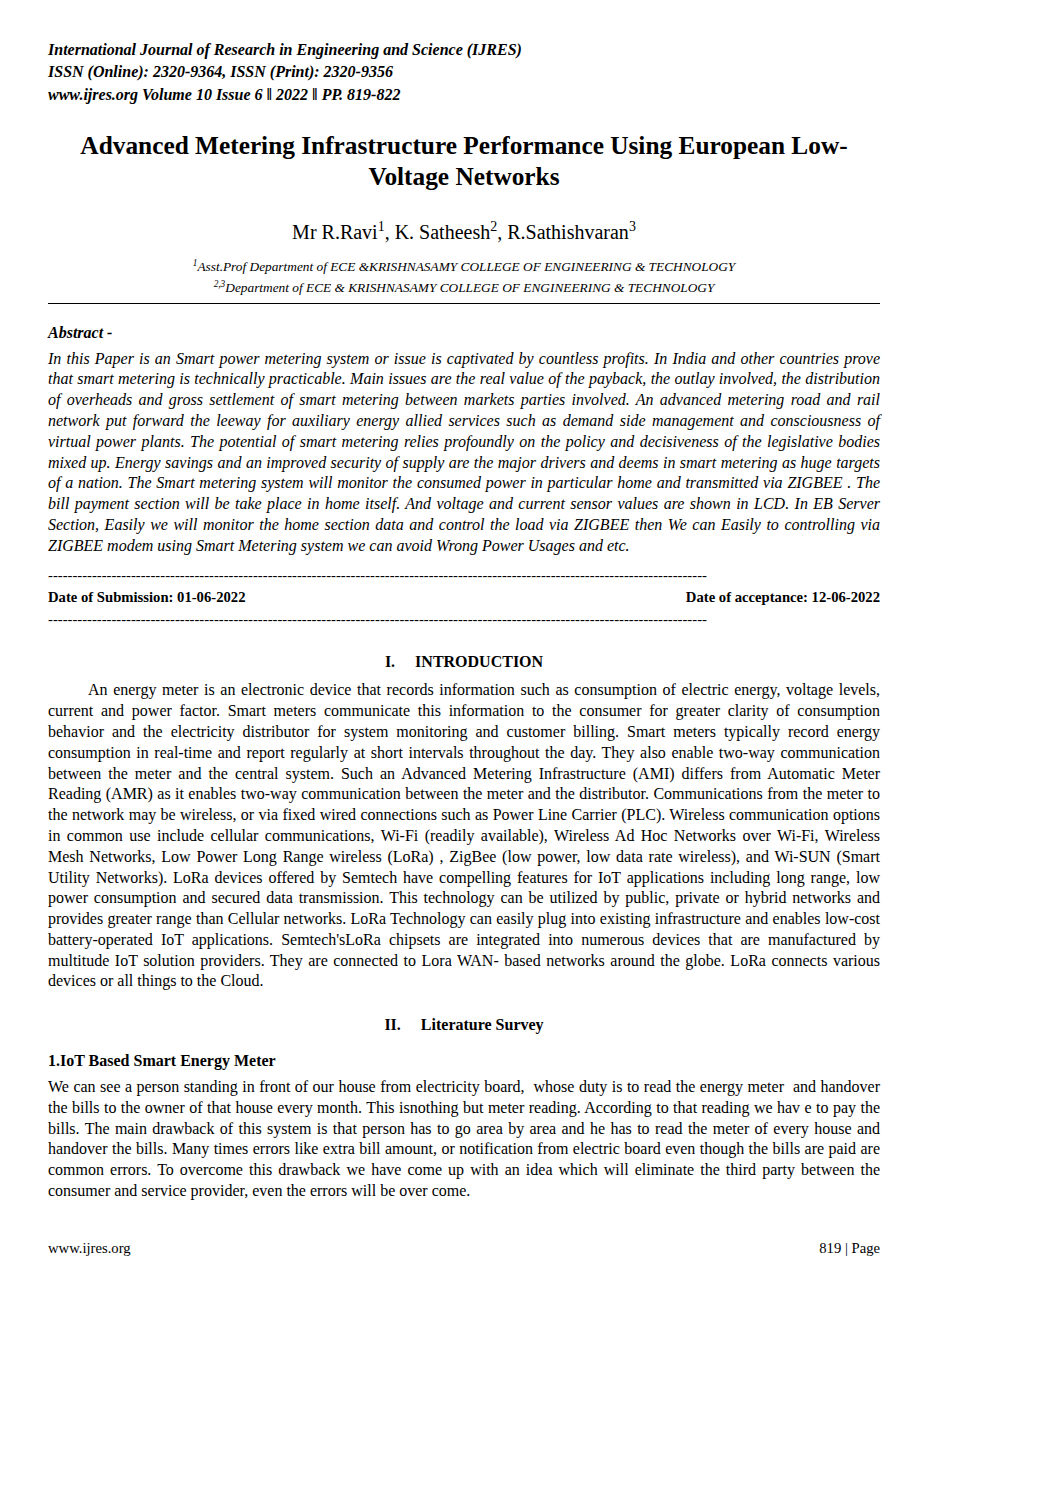International Journal of Research in Engineering and Science (IJRES)
ISSN (Online): 2320-9364, ISSN (Print): 2320-9356
www.ijres.org Volume 10 Issue 6 ǁ 2022 ǁ PP. 819-822
Advanced Metering Infrastructure Performance Using European Low-Voltage Networks
Mr R.Ravi1, K. Satheesh2, R.Sathishvaran3
1Asst.Prof Department of ECE &KRISHNASAMY COLLEGE OF ENGINEERING & TECHNOLOGY
2,3Department of ECE & KRISHNASAMY COLLEGE OF ENGINEERING & TECHNOLOGY
Abstract -
In this Paper is an Smart power metering system or issue is captivated by countless profits. In India and other countries prove that smart metering is technically practicable. Main issues are the real value of the payback, the outlay involved, the distribution of overheads and gross settlement of smart metering between markets parties involved. An advanced metering road and rail network put forward the leeway for auxiliary energy allied services such as demand side management and consciousness of virtual power plants. The potential of smart metering relies profoundly on the policy and decisiveness of the legislative bodies mixed up. Energy savings and an improved security of supply are the major drivers and deems in smart metering as huge targets of a nation. The Smart metering system will monitor the consumed power in particular home and transmitted via ZIGBEE . The bill payment section will be take place in home itself. And voltage and current sensor values are shown in LCD. In EB Server Section, Easily we will monitor the home section data and control the load via ZIGBEE then We can Easily to controlling via ZIGBEE modem using Smart Metering system we can avoid Wrong Power Usages and etc.
---------------------------------------------------------------------------------------------------------------------------------------
Date of Submission: 01-06-2022 Date of acceptance: 12-06-2022
---------------------------------------------------------------------------------------------------------------------------------------
I. INTRODUCTION
An energy meter is an electronic device that records information such as consumption of electric energy, voltage levels, current and power factor. Smart meters communicate this information to the consumer for greater clarity of consumption behavior and the electricity distributor for system monitoring and customer billing. Smart meters typically record energy consumption in real-time and report regularly at short intervals throughout the day. They also enable two-way communication between the meter and the central system. Such an Advanced Metering Infrastructure (AMI) differs from Automatic Meter Reading (AMR) as it enables two-way communication between the meter and the distributor. Communications from the meter to the network may be wireless, or via fixed wired connections such as Power Line Carrier (PLC). Wireless communication options in common use include cellular communications, Wi-Fi (readily available), Wireless Ad Hoc Networks over Wi-Fi, Wireless Mesh Networks, Low Power Long Range wireless (LoRa) , ZigBee (low power, low data rate wireless), and Wi-SUN (Smart Utility Networks). LoRa devices offered by Semtech have compelling features for IoT applications including long range, low power consumption and secured data transmission. This technology can be utilized by public, private or hybrid networks and provides greater range than Cellular networks. LoRa Technology can easily plug into existing infrastructure and enables low-cost battery-operated IoT applications. Semtech'sLoRa chipsets are integrated into numerous devices that are manufactured by multitude IoT solution providers. They are connected to Lora WAN- based networks around the globe. LoRa connects various devices or all things to the Cloud.
II. Literature Survey
1.IoT Based Smart Energy Meter
We can see a person standing in front of our house from electricity board, whose duty is to read the energy meter and handover the bills to the owner of that house every month. This isnothing but meter reading. According to that reading we hav e to pay the bills. The main drawback of this system is that person has to go area by area and he has to read the meter of every house and handover the bills. Many times errors like extra bill amount, or notification from electric board even though the bills are paid are common errors. To overcome this drawback we have come up with an idea which will eliminate the third party between the consumer and service provider, even the errors will be over come.
www.ijres.org 819 | Page